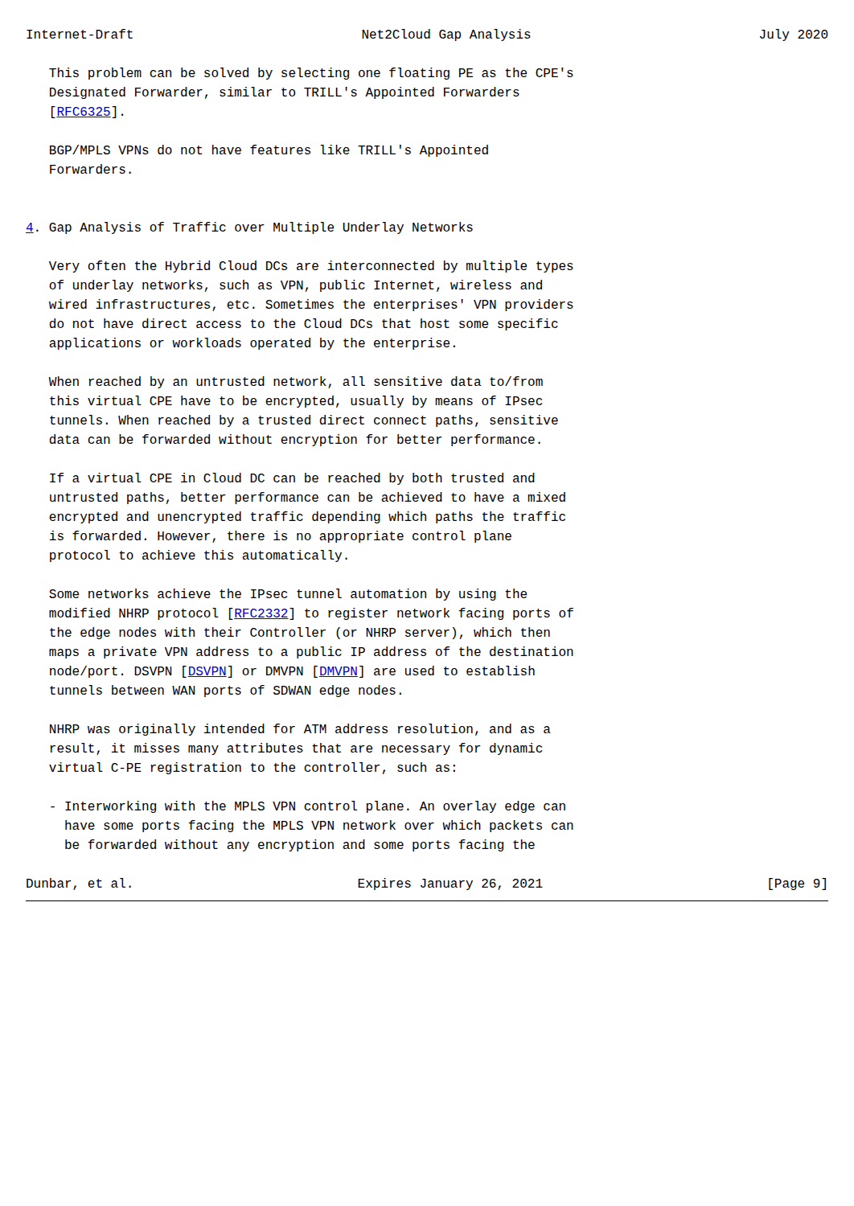Internet-Draft Net2Cloud Gap Analysis July 2020
   This problem can be solved by selecting one floating PE as the CPE's
   Designated Forwarder, similar to TRILL's Appointed Forwarders
   [RFC6325].

   BGP/MPLS VPNs do not have features like TRILL's Appointed
   Forwarders.


4. Gap Analysis of Traffic over Multiple Underlay Networks

   Very often the Hybrid Cloud DCs are interconnected by multiple types
   of underlay networks, such as VPN, public Internet, wireless and
   wired infrastructures, etc. Sometimes the enterprises' VPN providers
   do not have direct access to the Cloud DCs that host some specific
   applications or workloads operated by the enterprise.

   When reached by an untrusted network, all sensitive data to/from
   this virtual CPE have to be encrypted, usually by means of IPsec
   tunnels. When reached by a trusted direct connect paths, sensitive
   data can be forwarded without encryption for better performance.

   If a virtual CPE in Cloud DC can be reached by both trusted and
   untrusted paths, better performance can be achieved to have a mixed
   encrypted and unencrypted traffic depending which paths the traffic
   is forwarded. However, there is no appropriate control plane
   protocol to achieve this automatically.

   Some networks achieve the IPsec tunnel automation by using the
   modified NHRP protocol [RFC2332] to register network facing ports of
   the edge nodes with their Controller (or NHRP server), which then
   maps a private VPN address to a public IP address of the destination
   node/port. DSVPN [DSVPN] or DMVPN [DMVPN] are used to establish
   tunnels between WAN ports of SDWAN edge nodes.

   NHRP was originally intended for ATM address resolution, and as a
   result, it misses many attributes that are necessary for dynamic
   virtual C-PE registration to the controller, such as:

   - Interworking with the MPLS VPN control plane. An overlay edge can
     have some ports facing the MPLS VPN network over which packets can
     be forwarded without any encryption and some ports facing the
Dunbar, et al. Expires January 26, 2021 [Page 9]